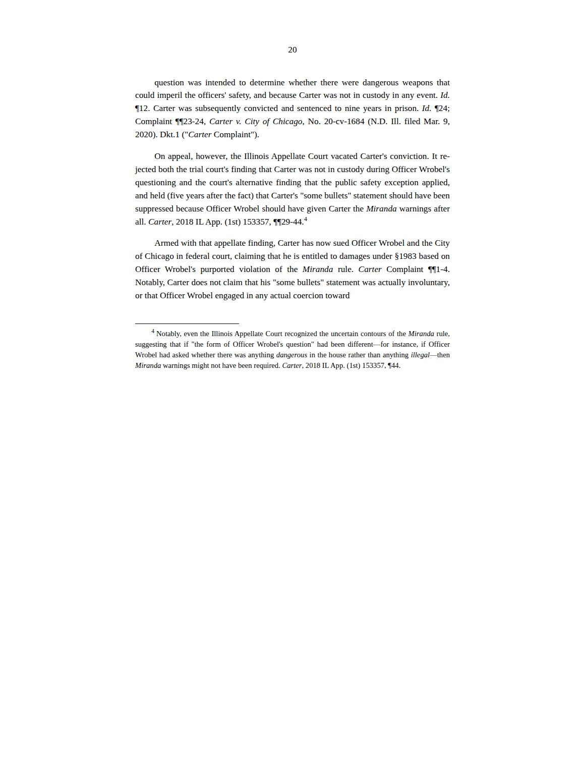20
question was intended to determine whether there were dangerous weapons that could imperil the officers' safety, and because Carter was not in custody in any event. Id. ¶12. Carter was subsequently convicted and sentenced to nine years in prison. Id. ¶24; Complaint ¶¶23-24, Carter v. City of Chicago, No. 20-cv-1684 (N.D. Ill. filed Mar. 9, 2020). Dkt.1 ("Carter Complaint").
On appeal, however, the Illinois Appellate Court vacated Carter's conviction. It rejected both the trial court's finding that Carter was not in custody during Officer Wrobel's questioning and the court's alternative finding that the public safety exception applied, and held (five years after the fact) that Carter's "some bullets" statement should have been suppressed because Officer Wrobel should have given Carter the Miranda warnings after all. Carter, 2018 IL App. (1st) 153357, ¶¶29-44.4
Armed with that appellate finding, Carter has now sued Officer Wrobel and the City of Chicago in federal court, claiming that he is entitled to damages under §1983 based on Officer Wrobel's purported violation of the Miranda rule. Carter Complaint ¶¶1-4. Notably, Carter does not claim that his "some bullets" statement was actually involuntary, or that Officer Wrobel engaged in any actual coercion toward
4 Notably, even the Illinois Appellate Court recognized the uncertain contours of the Miranda rule, suggesting that if "the form of Officer Wrobel's question" had been different—for instance, if Officer Wrobel had asked whether there was anything dangerous in the house rather than anything illegal—then Miranda warnings might not have been required. Carter, 2018 IL App. (1st) 153357, ¶44.